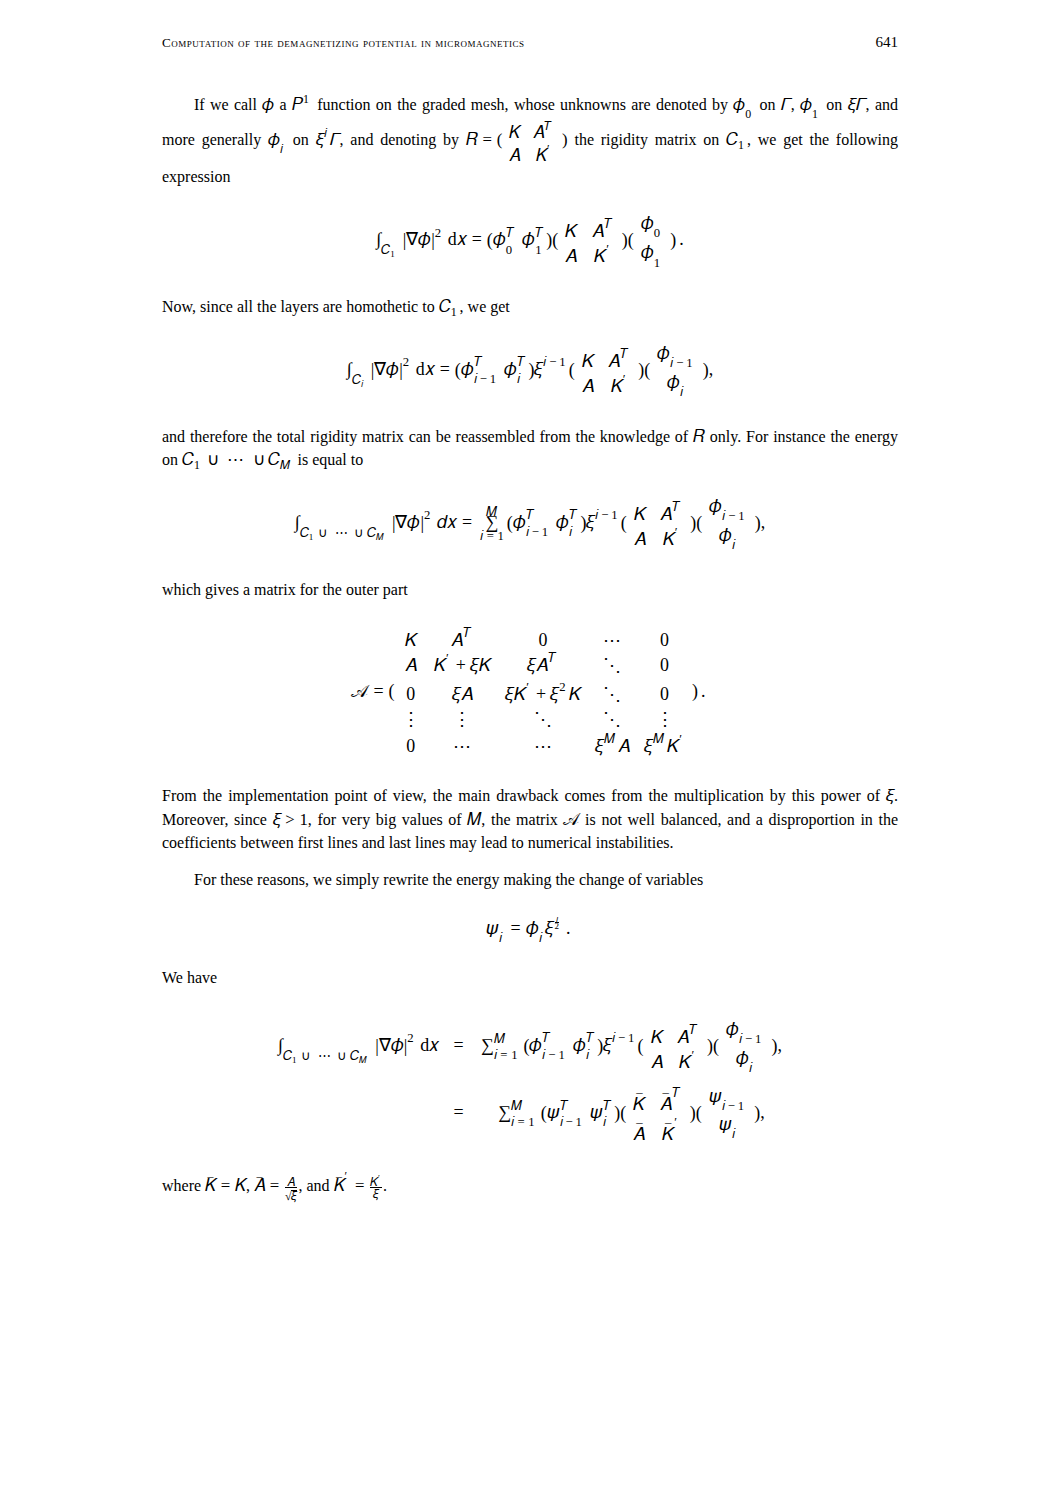Computation of the demagnetizing potential in micromagnetics 641
If we call ϕ a P1 function on the graded mesh, whose unknowns are denoted by ϕ0 on Γ, ϕ1 on ξΓ, and more generally ϕi on ξiΓ, and denoting by R=(KATAK′) the rigidity matrix on C1, we get the following expression
∫C1 |∇ϕ|2 dx = (ϕ0Tϕ1T) (KATAK′) (ϕ0ϕ1) .
Now, since all the layers are homothetic to C1, we get
∫Ci |∇ϕ|2 dx = (ϕi−1TϕiT) ξi−1 (KATAK′) (ϕi−1ϕi) ,
and therefore the total rigidity matrix can be reassembled from the knowledge of R only. For instance the energy on C1∪⋯∪CM is equal to
∫C1∪⋯∪CM |∇ϕ|2 dx = ∑i=1M (ϕi−1TϕiT) ξi−1 (KATAK′) (ϕi−1ϕi) ,
which gives a matrix for the outer part
𝒜= ( K AT 0 ⋯ 0 A K′+ξK ξAT ⋱ 0 0 ξA ξK′+ξ2K ⋱ 0 ⋮ ⋮ ⋱ ⋱ ⋮ 0 ⋯ ⋯ ξMA ξMK′ ) .
From the implementation point of view, the main drawback comes from the multiplication by this power of ξ. Moreover, since ξ>1, for very big values of M, the matrix 𝒜 is not well balanced, and a disproportion in the coefficients between first lines and last lines may lead to numerical instabilities.
For these reasons, we simply rewrite the energy making the change of variables
ψi = ϕi ξi2 .
We have
∫C1∪⋯∪CM |∇ϕ|2 dx = ∑i=1M (ϕi−1TϕiT) ξi−1 (KATAK′) (ϕi−1ϕi) , = ∑i=1M (ψi−1TψiT) (K¯A¯TA¯K¯′) (ψi−1ψi) ,
where K¯=K, A¯=Aξ, and K¯′=K′ξ.